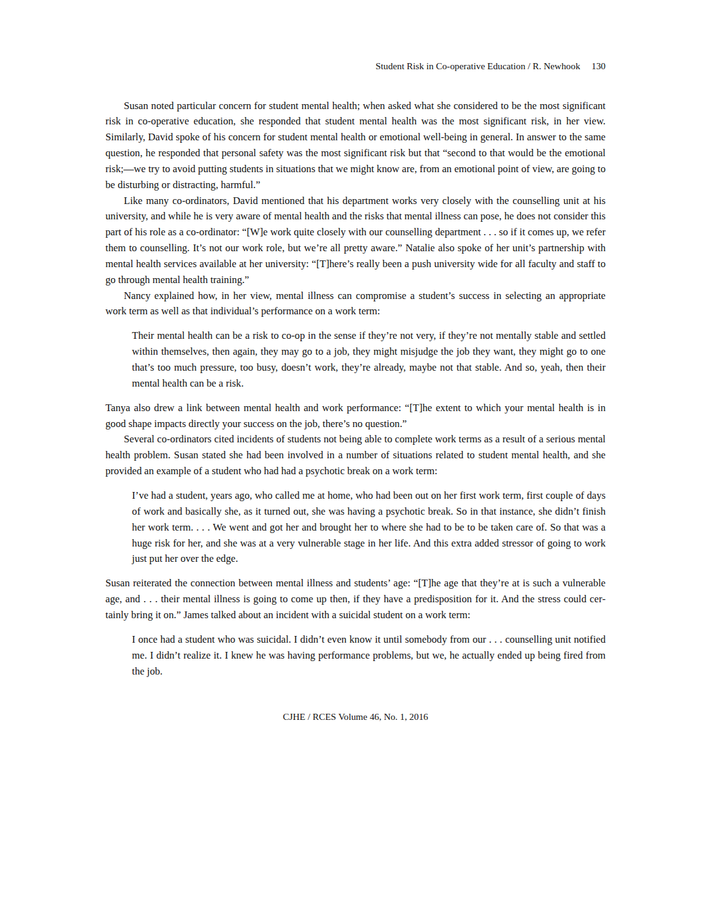Student Risk in Co-operative Education / R. Newhook130
Susan noted particular concern for student mental health; when asked what she considered to be the most significant risk in co-operative education, she responded that student mental health was the most significant risk, in her view. Similarly, David spoke of his concern for student mental health or emotional well-being in general. In answer to the same question, he responded that personal safety was the most significant risk but that “second to that would be the emotional risk;—we try to avoid putting students in situations that we might know are, from an emotional point of view, are going to be disturbing or distracting, harmful.”
Like many co-ordinators, David mentioned that his department works very closely with the counselling unit at his university, and while he is very aware of mental health and the risks that mental illness can pose, he does not consider this part of his role as a co-ordinator: “[W]e work quite closely with our counselling department . . . so if it comes up, we refer them to counselling. It’s not our work role, but we’re all pretty aware.” Natalie also spoke of her unit’s partnership with mental health services available at her university: “[T]here’s really been a push university wide for all faculty and staff to go through mental health training.”
Nancy explained how, in her view, mental illness can compromise a student’s success in selecting an appropriate work term as well as that individual’s performance on a work term:
Their mental health can be a risk to co-op in the sense if they’re not very, if they’re not mentally stable and settled within themselves, then again, they may go to a job, they might misjudge the job they want, they might go to one that’s too much pressure, too busy, doesn’t work, they’re already, maybe not that stable. And so, yeah, then their mental health can be a risk.
Tanya also drew a link between mental health and work performance: “[T]he extent to which your mental health is in good shape impacts directly your success on the job, there’s no question.”
Several co-ordinators cited incidents of students not being able to complete work terms as a result of a serious mental health problem. Susan stated she had been involved in a number of situations related to student mental health, and she provided an example of a student who had had a psychotic break on a work term:
I’ve had a student, years ago, who called me at home, who had been out on her first work term, first couple of days of work and basically she, as it turned out, she was having a psychotic break. So in that instance, she didn’t finish her work term. . . . We went and got her and brought her to where she had to be to be taken care of. So that was a huge risk for her, and she was at a very vulnerable stage in her life. And this extra added stressor of going to work just put her over the edge.
Susan reiterated the connection between mental illness and students’ age: “[T]he age that they’re at is such a vulnerable age, and . . . their mental illness is going to come up then, if they have a predisposition for it. And the stress could certainly bring it on.” James talked about an incident with a suicidal student on a work term:
I once had a student who was suicidal. I didn’t even know it until somebody from our . . . counselling unit notified me. I didn’t realize it. I knew he was having performance problems, but we, he actually ended up being fired from the job.
CJHE / RCES Volume 46, No. 1, 2016